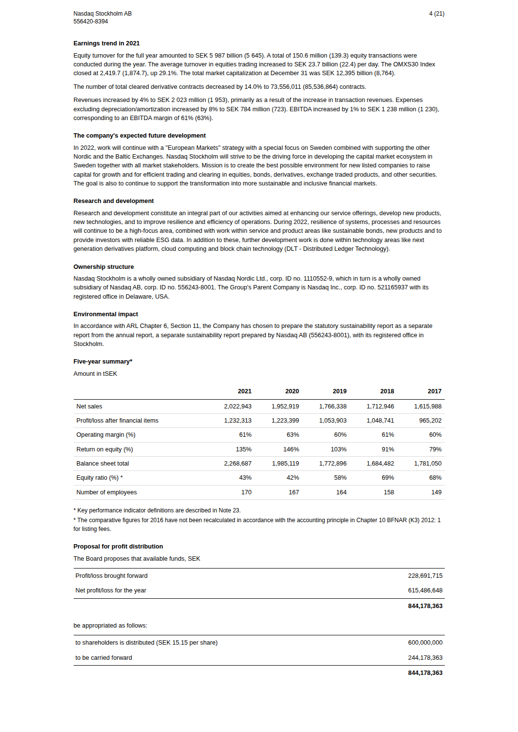Nasdaq Stockholm AB
556420-8394
4 (21)
Earnings trend in 2021
Equity turnover for the full year amounted to SEK 5 987 billion (5 645). A total of 150.6 million (139.3) equity transactions were conducted during the year. The average turnover in equities trading increased to SEK 23.7 billion (22.4) per day. The OMXS30 Index closed at 2,419.7 (1,874.7), up 29.1%. The total market capitalization at December 31 was SEK 12,395 billion (8,764).
The number of total cleared derivative contracts decreased by 14.0% to 73,556,011 (85,536,864) contracts.
Revenues increased by 4% to SEK 2 023 million (1 953), primarily as a result of the increase in transaction revenues. Expenses excluding depreciation/amortization increased by 8% to SEK 784 million (723). EBITDA increased by 1% to SEK 1 238 million (1 230), corresponding to an EBITDA margin of 61% (63%).
The company's expected future development
In 2022, work will continue with a "European Markets" strategy with a special focus on Sweden combined with supporting the other Nordic and the Baltic Exchanges. Nasdaq Stockholm will strive to be the driving force in developing the capital market ecosystem in Sweden together with all market stakeholders. Mission is to create the best possible environment for new listed companies to raise capital for growth and for efficient trading and clearing in equities, bonds, derivatives, exchange traded products, and other securities. The goal is also to continue to support the transformation into more sustainable and inclusive financial markets.
Research and development
Research and development constitute an integral part of our activities aimed at enhancing our service offerings, develop new products, new technologies, and to improve resilience and efficiency of operations. During 2022, resilience of systems, processes and resources will continue to be a high-focus area, combined with work within service and product areas like sustainable bonds, new products and to provide investors with reliable ESG data. In addition to these, further development work is done within technology areas like next generation derivatives platform, cloud computing and block chain technology (DLT - Distributed Ledger Technology).
Ownership structure
Nasdaq Stockholm is a wholly owned subsidiary of Nasdaq Nordic Ltd., corp. ID no. 1110552-9, which in turn is a wholly owned subsidiary of Nasdaq AB, corp. ID no. 556243-8001. The Group's Parent Company is Nasdaq Inc., corp. ID no. 521165937 with its registered office in Delaware, USA.
Environmental impact
In accordance with ARL Chapter 6, Section 11, the Company has chosen to prepare the statutory sustainability report as a separate report from the annual report, a separate sustainability report prepared by Nasdaq AB (556243-8001), with its registered office in Stockholm.
Five-year summary*
Amount in tSEK
| | 2021 | 2020 | 2019 | 2018 | 2017 |
| --- | --- | --- | --- | --- | --- |
| Net sales | 2,022,943 | 1,952,919 | 1,766,338 | 1,712,946 | 1,615,988 |
| Profit/loss after financial items | 1,232,313 | 1,223,399 | 1,053,903 | 1,048,741 | 965,202 |
| Operating margin (%) | 61% | 63% | 60% | 61% | 60% |
| Return on equity (%) | 135% | 146% | 103% | 91% | 79% |
| Balance sheet total | 2,268,687 | 1,985,119 | 1,772,896 | 1,684,482 | 1,781,050 |
| Equity ratio (%) * | 43% | 42% | 58% | 69% | 68% |
| Number of employees | 170 | 167 | 164 | 158 | 149 |
* Key performance indicator definitions are described in Note 23.
* The comparative figures for 2016 have not been recalculated in accordance with the accounting principle in Chapter 10 BFNAR (K3) 2012: 1 for listing fees.
Proposal for profit distribution
The Board proposes that available funds, SEK
| Profit/loss brought forward | 228,691,715 |
| Net profit/loss for the year | 615,486,648 |
| | 844,178,363 |
be appropriated as follows:
| to shareholders is distributed (SEK 15.15 per share) | 600,000,000 |
| to be carried forward | 244,178,363 |
| | 844,178,363 |